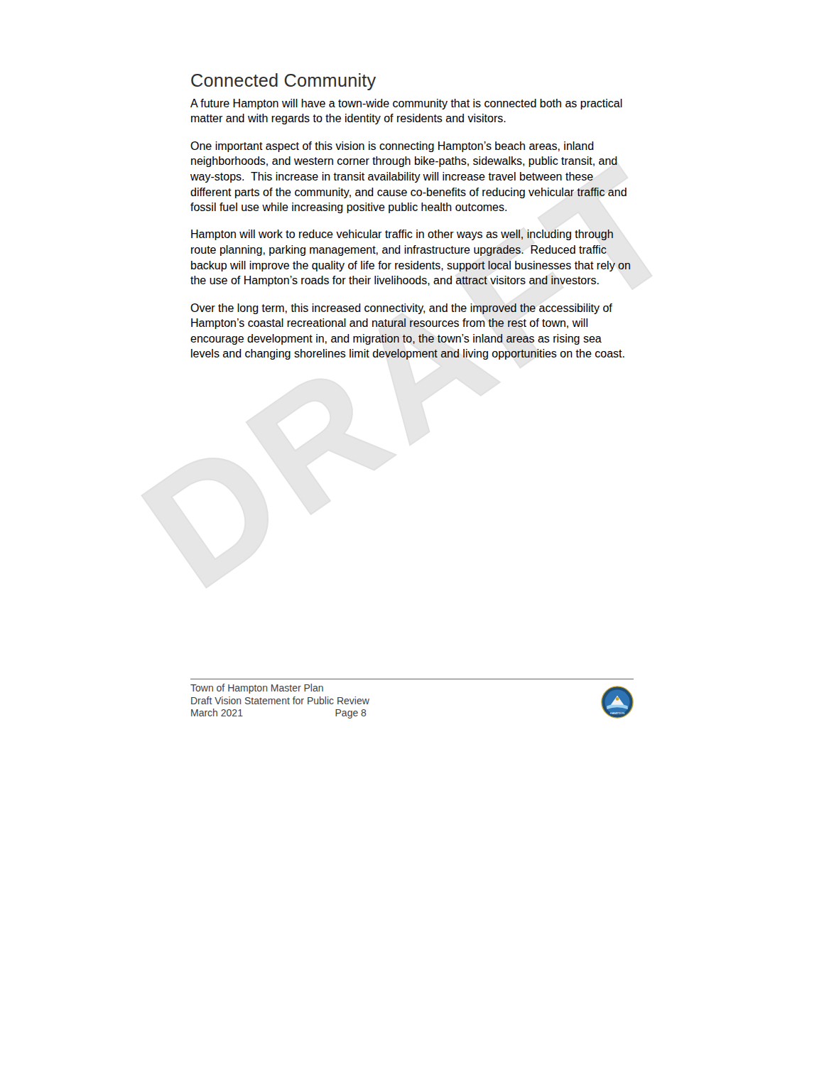DRAFT
Connected Community
A future Hampton will have a town-wide community that is connected both as practical matter and with regards to the identity of residents and visitors.
One important aspect of this vision is connecting Hampton’s beach areas, inland neighborhoods, and western corner through bike-paths, sidewalks, public transit, and way-stops. This increase in transit availability will increase travel between these different parts of the community, and cause co-benefits of reducing vehicular traffic and fossil fuel use while increasing positive public health outcomes.
Hampton will work to reduce vehicular traffic in other ways as well, including through route planning, parking management, and infrastructure upgrades. Reduced traffic backup will improve the quality of life for residents, support local businesses that rely on the use of Hampton’s roads for their livelihoods, and attract visitors and investors.
Over the long term, this increased connectivity, and the improved the accessibility of Hampton’s coastal recreational and natural resources from the rest of town, will encourage development in, and migration to, the town’s inland areas as rising sea levels and changing shorelines limit development and living opportunities on the coast.
Town of Hampton Master Plan
Draft Vision Statement for Public Review
March 2021 Page 8
HAMPTON